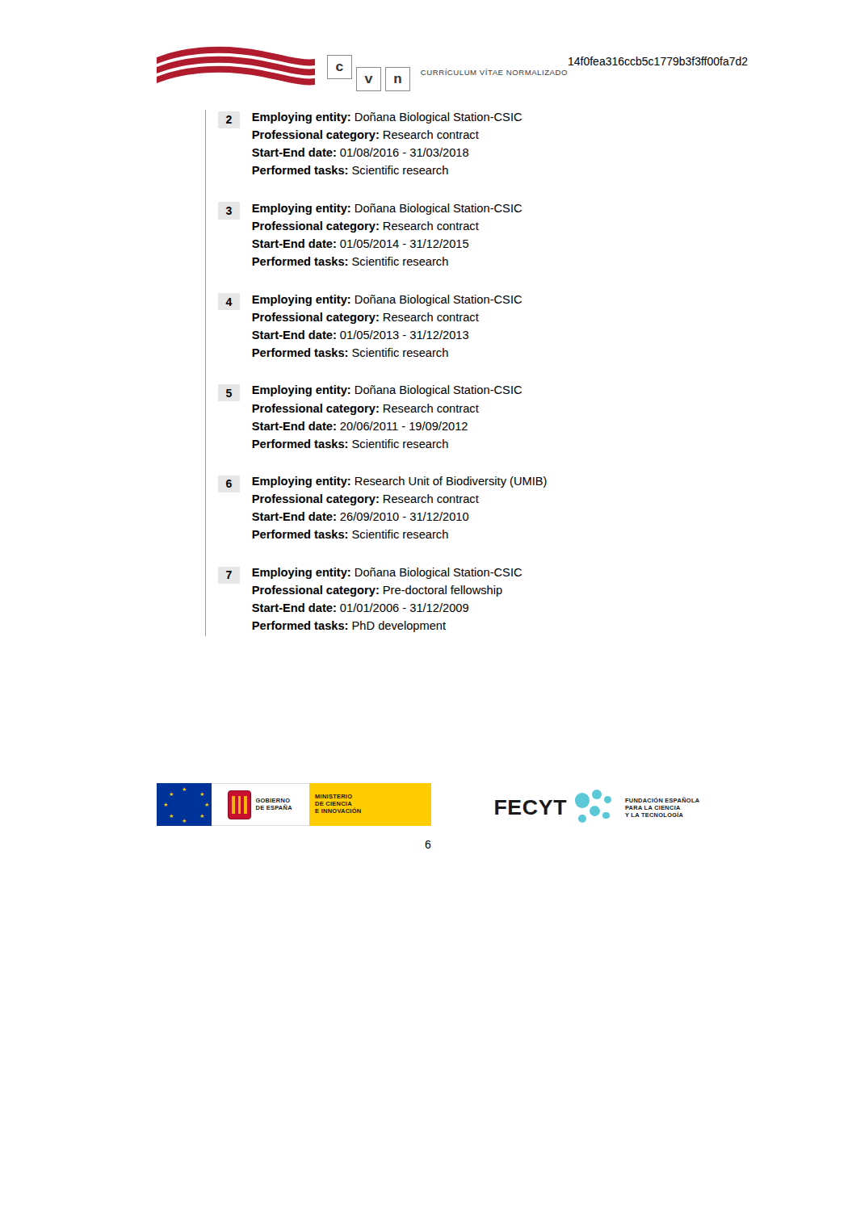c
v
n
CURRÍCULUM VÍTAE NORMALIZADO
14f0fea316ccb5c1779b3f3ff00fa7d2
2
Employing entity: Doñana Biological Station-CSIC
Professional category: Research contract
Start-End date: 01/08/2016 - 31/03/2018
Performed tasks: Scientific research
3
Employing entity: Doñana Biological Station-CSIC
Professional category: Research contract
Start-End date: 01/05/2014 - 31/12/2015
Performed tasks: Scientific research
4
Employing entity: Doñana Biological Station-CSIC
Professional category: Research contract
Start-End date: 01/05/2013 - 31/12/2013
Performed tasks: Scientific research
5
Employing entity: Doñana Biological Station-CSIC
Professional category: Research contract
Start-End date: 20/06/2011 - 19/09/2012
Performed tasks: Scientific research
6
Employing entity: Research Unit of Biodiversity (UMIB)
Professional category: Research contract
Start-End date: 26/09/2010 - 31/12/2010
Performed tasks: Scientific research
7
Employing entity: Doñana Biological Station-CSIC
Professional category: Pre-doctoral fellowship
Start-End date: 01/01/2006 - 31/12/2009
Performed tasks: PhD development
★ ★ ★ ★ ★ ★ ★ ★
GOBIERNO
DE ESPAÑA
MINISTERIO
DE CIENCIA
E INNOVACIÓN
FECYT
FUNDACIÓN ESPAÑOLA
PARA LA CIENCIA
Y LA TECNOLOGÍA
6